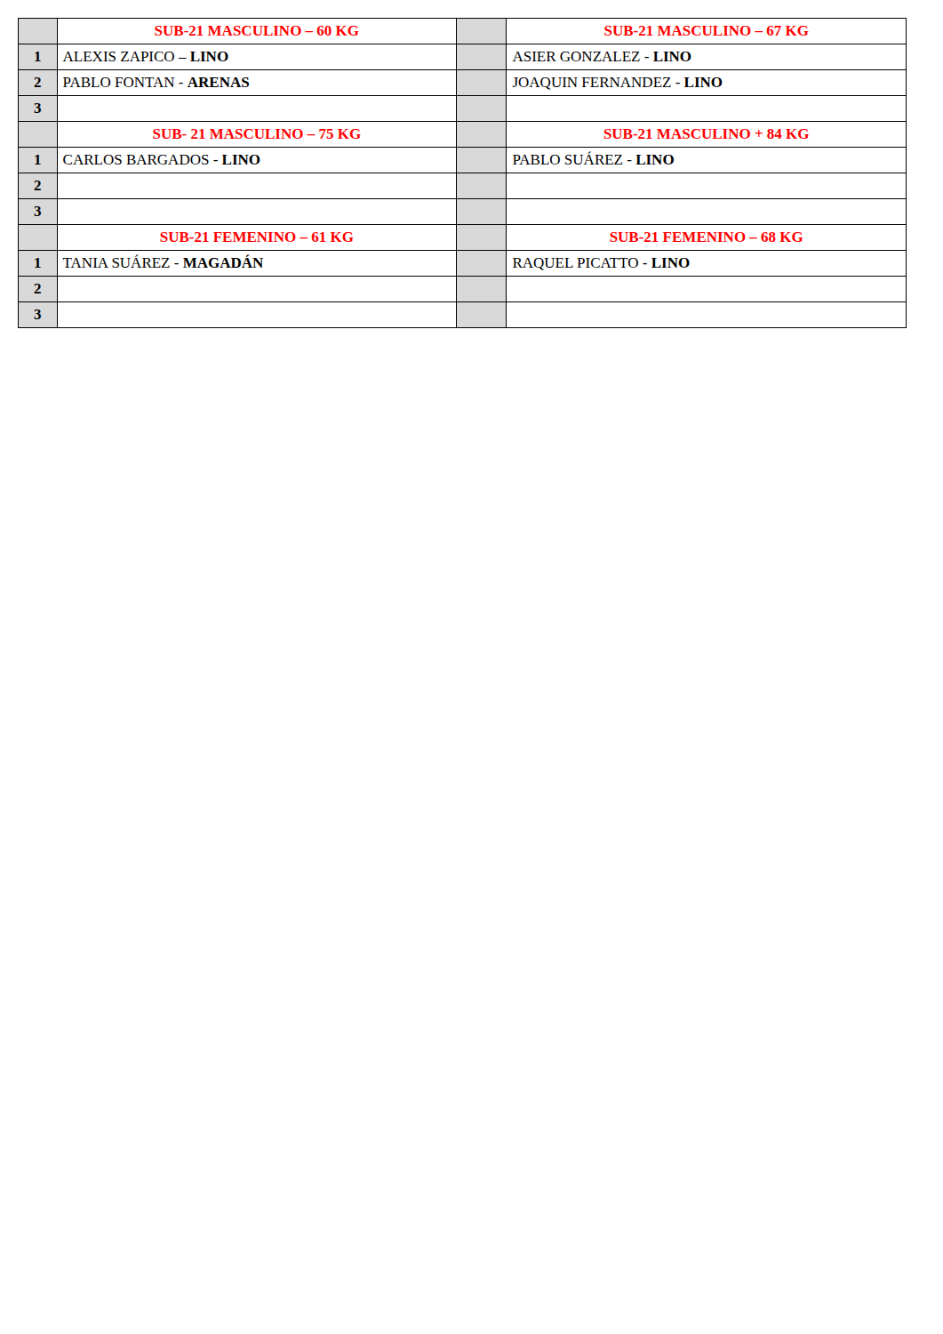| | SUB-21 MASCULINO – 60 KG | | SUB-21 MASCULINO – 67 KG |
| 1 | ALEXIS ZAPICO – LINO | | ASIER GONZALEZ - LINO |
| 2 | PABLO FONTAN - ARENAS | | JOAQUIN FERNANDEZ - LINO |
| 3 | | | |
| | SUB- 21 MASCULINO – 75 KG | | SUB-21 MASCULINO + 84 KG |
| 1 | CARLOS BARGADOS - LINO | | PABLO SUÁREZ - LINO |
| 2 | | | |
| 3 | | | |
| | SUB-21 FEMENINO – 61 KG | | SUB-21 FEMENINO – 68 KG |
| 1 | TANIA SUÁREZ - MAGADÁN | | RAQUEL PICATTO - LINO |
| 2 | | | |
| 3 | | | |